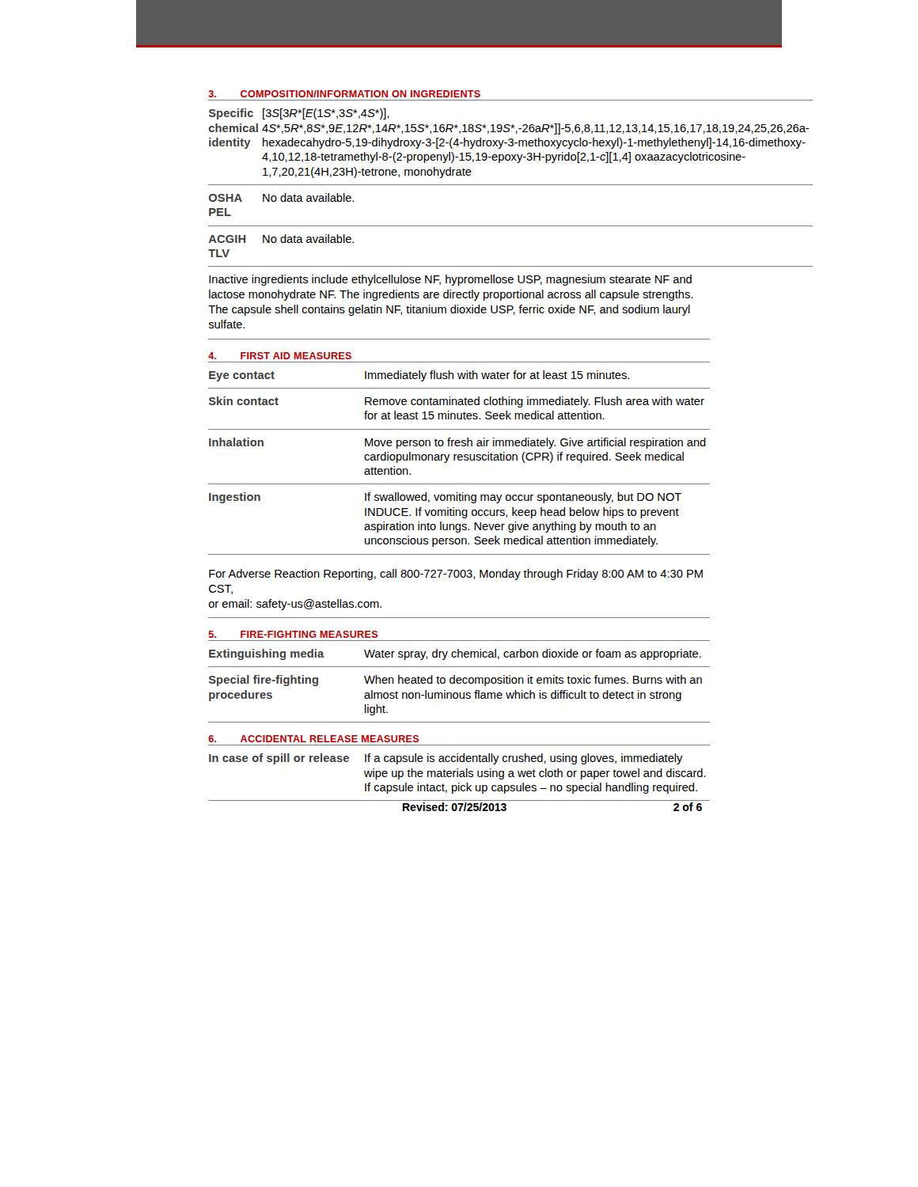3. COMPOSITION/INFORMATION ON INGREDIENTS
| Specific chemical identity | [3 S [3 R *[ E (1 S *,3 S *,4 S *)], 4 S *,5 R *,8 S *,9 E ,12 R *,14 R *,15 S *,16 R *,18 S *,19 S *,-26a R *]]-5,6,8,11,12,13,14,15,16,17,18,19,24,25,26,26a-hexadecahydro-5,19-dihydroxy-3-[2-(4-hydroxy-3-methoxycyclo-hexyl)-1-methylethenyl]-14,16-dimethoxy-4,10,12,18-tetramethyl-8-(2-propenyl)-15,19-epoxy-3H-pyrido[2,1- c ][1,4] oxaazacyclotricosine-1,7,20,21(4H,23H)-tetrone, monohydrate |
| OSHA PEL | No data available. |
| ACGIH TLV | No data available. |
Inactive ingredients include ethylcellulose NF, hypromellose USP, magnesium stearate NF and lactose monohydrate NF. The ingredients are directly proportional across all capsule strengths. The capsule shell contains gelatin NF, titanium dioxide USP, ferric oxide NF, and sodium lauryl sulfate.
4. FIRST AID MEASURES
| Eye contact | Immediately flush with water for at least 15 minutes. |
| Skin contact | Remove contaminated clothing immediately. Flush area with water for at least 15 minutes. Seek medical attention. |
| Inhalation | Move person to fresh air immediately. Give artificial respiration and cardiopulmonary resuscitation (CPR) if required. Seek medical attention. |
| Ingestion | If swallowed, vomiting may occur spontaneously, but DO NOT INDUCE. If vomiting occurs, keep head below hips to prevent aspiration into lungs. Never give anything by mouth to an unconscious person. Seek medical attention immediately. |
For Adverse Reaction Reporting, call 800-727-7003, Monday through Friday 8:00 AM to 4:30 PM CST,
or email: safety-us@astellas.com.
5. FIRE-FIGHTING MEASURES
| Extinguishing media | Water spray, dry chemical, carbon dioxide or foam as appropriate. |
| Special fire-fighting procedures | When heated to decomposition it emits toxic fumes. Burns with an almost non-luminous flame which is difficult to detect in strong light. |
6. ACCIDENTAL RELEASE MEASURES
| In case of spill or release | If a capsule is accidentally crushed, using gloves, immediately wipe up the materials using a wet cloth or paper towel and discard. If capsule intact, pick up capsules – no special handling required. |
Revised: 07/25/2013 2 of 6